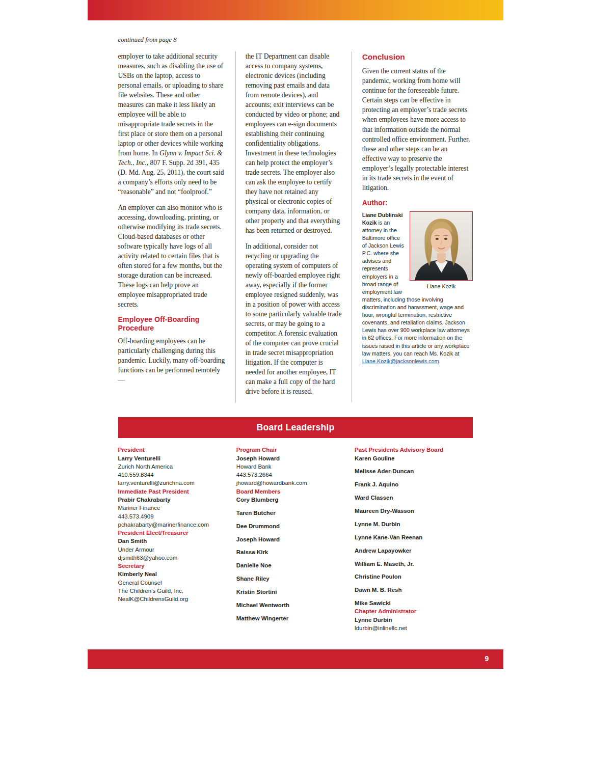continued from page 8
employer to take additional security measures, such as disabling the use of USBs on the laptop, access to personal emails, or uploading to share file websites. These and other measures can make it less likely an employee will be able to misappropriate trade secrets in the first place or store them on a personal laptop or other devices while working from home. In Glynn v. Impact Sci. & Tech., Inc., 807 F. Supp. 2d 391, 435 (D. Md. Aug. 25, 2011), the court said a company’s efforts only need to be “reasonable” and not “foolproof.”
An employer can also monitor who is accessing, downloading, printing, or otherwise modifying its trade secrets. Cloud-based databases or other software typically have logs of all activity related to certain files that is often stored for a few months, but the storage duration can be increased. These logs can help prove an employee misappropriated trade secrets.
Employee Off-Boarding Procedure
Off-boarding employees can be particularly challenging during this pandemic. Luckily, many off-boarding functions can be performed remotely—
the IT Department can disable access to company systems, electronic devices (including removing past emails and data from remote devices), and accounts; exit interviews can be conducted by video or phone; and employees can e-sign documents establishing their continuing confidentiality obligations. Investment in these technologies can help protect the employer’s trade secrets. The employer also can ask the employee to certify they have not retained any physical or electronic copies of company data, information, or other property and that everything has been returned or destroyed.
In additional, consider not recycling or upgrading the operating system of computers of newly off-boarded employee right away, especially if the former employee resigned suddenly, was in a position of power with access to some particularly valuable trade secrets, or may be going to a competitor. A forensic evaluation of the computer can prove crucial in trade secret misappropriation litigation. If the computer is needed for another employee, IT can make a full copy of the hard drive before it is reused.
Conclusion
Given the current status of the pandemic, working from home will continue for the foreseeable future. Certain steps can be effective in protecting an employer’s trade secrets when employees have more access to that information outside the normal controlled office environment. Further, these and other steps can be an effective way to preserve the employer’s legally protectable interest in its trade secrets in the event of litigation.
Author:
Liane Kozik
Liane Dublinski Kozik is an attorney in the Baltimore office of Jackson Lewis P.C. where she advises and represents employers in a broad range of employment law matters, including those involving discrimination and harassment, wage and hour, wrongful termination, restrictive covenants, and retaliation claims. Jackson Lewis has over 900 workplace law attorneys in 62 offices. For more information on the issues raised in this article or any workplace law matters, you can reach Ms. Kozik at Liane.Kozik@jacksonlewis.com.
Board Leadership
President
Larry Venturelli
Zurich North America
410.559.8344
larry.venturelli@zurichna.com
Immediate Past President
Prabir Chakrabarty
Mariner Finance
443.573.4909
pchakrabarty@marinerfinance.com
President Elect/Treasurer
Dan Smith
Under Armour
djsmith63@yahoo.com
Secretary
Kimberly Neal
General Counsel
The Children’s Guild, Inc.
NealK@ChildrensGuild.org
Program Chair
Joseph Howard
Howard Bank
443.573.2664
jhoward@howardbank.com
Board Members
Cory Blumberg
Taren Butcher
Dee Drummond
Joseph Howard
Raissa Kirk
Danielle Noe
Shane Riley
Kristin Stortini
Michael Wentworth
Matthew Wingerter
Past Presidents Advisory Board
Karen Gouline
Melisse Ader-Duncan
Frank J. Aquino
Ward Classen
Maureen Dry-Wasson
Lynne M. Durbin
Lynne Kane-Van Reenan
Andrew Lapayowker
William E. Maseth, Jr.
Christine Poulon
Dawn M. B. Resh
Mike Sawicki
Chapter Administrator
Lynne Durbin
ldurbin@inlinellc.net
9